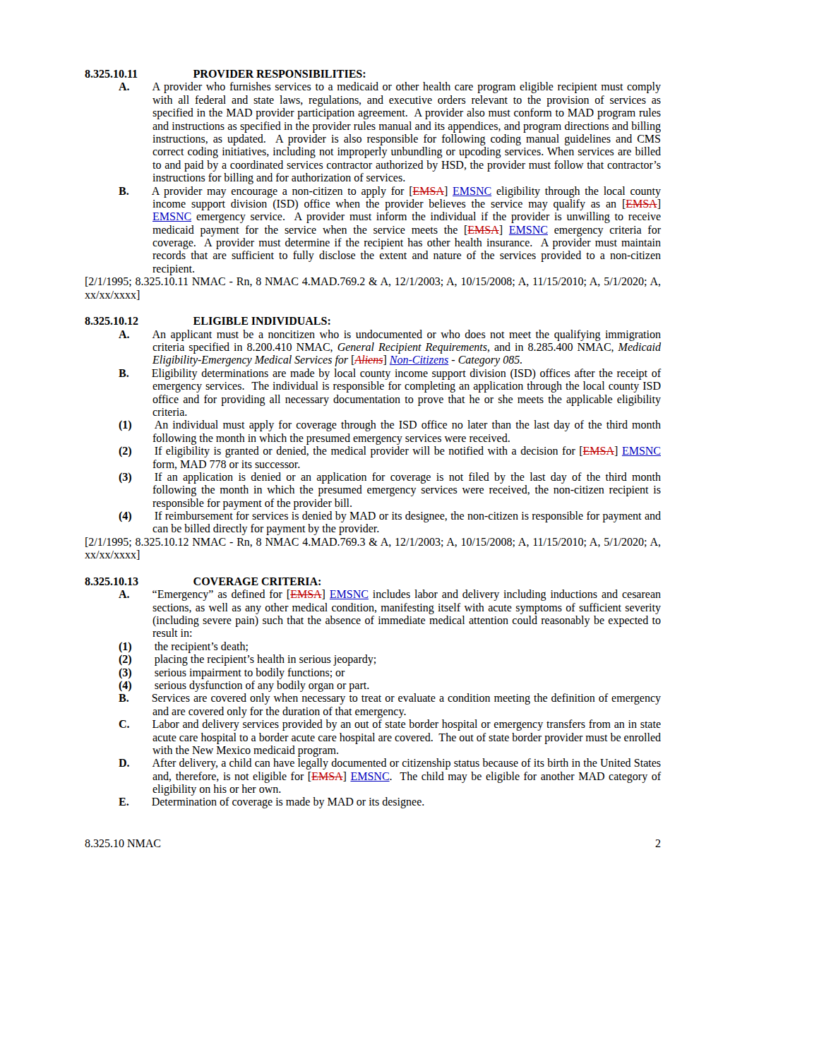8.325.10.11 PROVIDER RESPONSIBILITIES:
A.  A provider who furnishes services to a medicaid or other health care program eligible recipient must comply with all federal and state laws, regulations, and executive orders relevant to the provision of services as specified in the MAD provider participation agreement. A provider also must conform to MAD program rules and instructions as specified in the provider rules manual and its appendices, and program directions and billing instructions, as updated. A provider is also responsible for following coding manual guidelines and CMS correct coding initiatives, including not improperly unbundling or upcoding services. When services are billed to and paid by a coordinated services contractor authorized by HSD, the provider must follow that contractor’s instructions for billing and for authorization of services.
B.  A provider may encourage a non-citizen to apply for [EMSA] EMSNC eligibility through the local county income support division (ISD) office when the provider believes the service may qualify as an [EMSA] EMSNC emergency service. A provider must inform the individual if the provider is unwilling to receive medicaid payment for the service when the service meets the [EMSA] EMSNC emergency criteria for coverage. A provider must determine if the recipient has other health insurance. A provider must maintain records that are sufficient to fully disclose the extent and nature of the services provided to a non-citizen recipient.
[2/1/1995; 8.325.10.11 NMAC - Rn, 8 NMAC 4.MAD.769.2 & A, 12/1/2003; A, 10/15/2008; A, 11/15/2010; A, 5/1/2020; A, xx/xx/xxxx]
8.325.10.12 ELIGIBLE INDIVIDUALS:
A.  An applicant must be a noncitizen who is undocumented or who does not meet the qualifying immigration criteria specified in 8.200.410 NMAC, General Recipient Requirements, and in 8.285.400 NMAC, Medicaid Eligibility-Emergency Medical Services for [Aliens] Non-Citizens - Category 085.
B.  Eligibility determinations are made by local county income support division (ISD) offices after the receipt of emergency services. The individual is responsible for completing an application through the local county ISD office and for providing all necessary documentation to prove that he or she meets the applicable eligibility criteria.
(1)  An individual must apply for coverage through the ISD office no later than the last day of the third month following the month in which the presumed emergency services were received.
(2)  If eligibility is granted or denied, the medical provider will be notified with a decision for [EMSA] EMSNC form, MAD 778 or its successor.
(3)  If an application is denied or an application for coverage is not filed by the last day of the third month following the month in which the presumed emergency services were received, the non-citizen recipient is responsible for payment of the provider bill.
(4)  If reimbursement for services is denied by MAD or its designee, the non-citizen is responsible for payment and can be billed directly for payment by the provider.
[2/1/1995; 8.325.10.12 NMAC - Rn, 8 NMAC 4.MAD.769.3 & A, 12/1/2003; A, 10/15/2008; A, 11/15/2010; A, 5/1/2020; A, xx/xx/xxxx]
8.325.10.13 COVERAGE CRITERIA:
A.  “Emergency” as defined for [EMSA] EMSNC includes labor and delivery including inductions and cesarean sections, as well as any other medical condition, manifesting itself with acute symptoms of sufficient severity (including severe pain) such that the absence of immediate medical attention could reasonably be expected to result in:
(1)  the recipient’s death;
(2)  placing the recipient’s health in serious jeopardy;
(3)  serious impairment to bodily functions; or
(4)  serious dysfunction of any bodily organ or part.
B.  Services are covered only when necessary to treat or evaluate a condition meeting the definition of emergency and are covered only for the duration of that emergency.
C.  Labor and delivery services provided by an out of state border hospital or emergency transfers from an in state acute care hospital to a border acute care hospital are covered. The out of state border provider must be enrolled with the New Mexico medicaid program.
D.  After delivery, a child can have legally documented or citizenship status because of its birth in the United States and, therefore, is not eligible for [EMSA] EMSNC. The child may be eligible for another MAD category of eligibility on his or her own.
E.  Determination of coverage is made by MAD or its designee.
8.325.10 NMAC 2